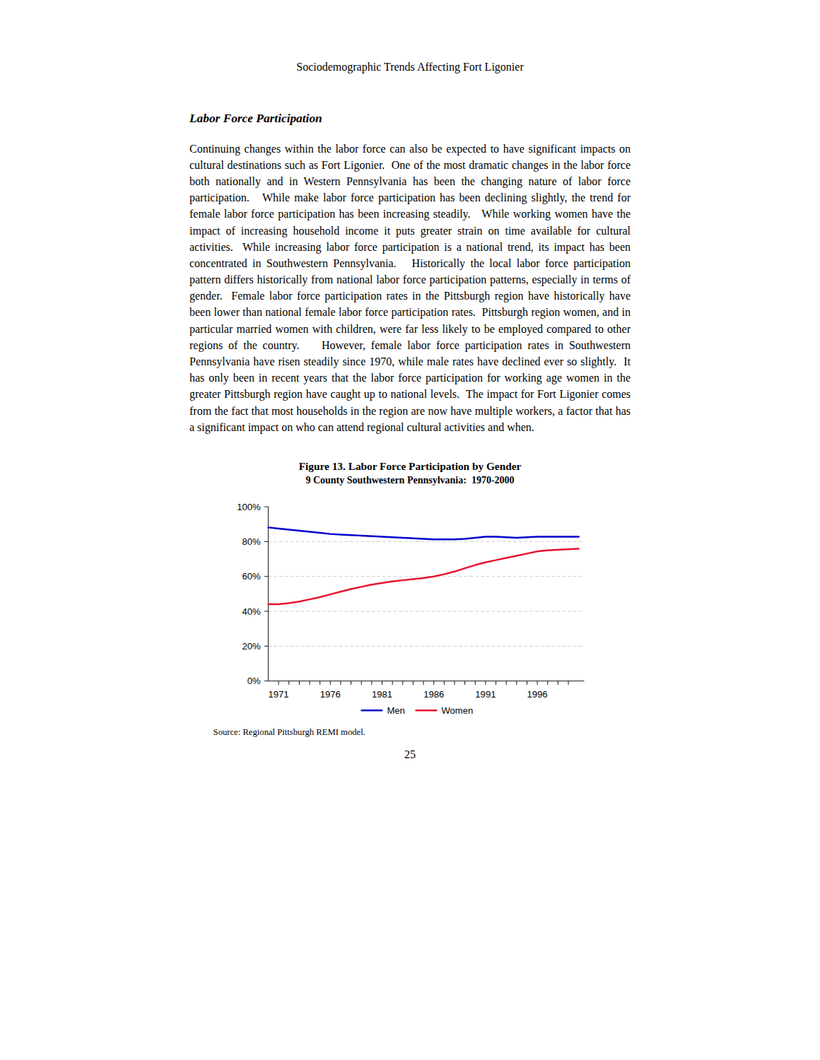Sociodemographic Trends Affecting Fort Ligonier
Labor Force Participation
Continuing changes within the labor force can also be expected to have significant impacts on cultural destinations such as Fort Ligonier. One of the most dramatic changes in the labor force both nationally and in Western Pennsylvania has been the changing nature of labor force participation. While make labor force participation has been declining slightly, the trend for female labor force participation has been increasing steadily. While working women have the impact of increasing household income it puts greater strain on time available for cultural activities. While increasing labor force participation is a national trend, its impact has been concentrated in Southwestern Pennsylvania. Historically the local labor force participation pattern differs historically from national labor force participation patterns, especially in terms of gender. Female labor force participation rates in the Pittsburgh region have historically have been lower than national female labor force participation rates. Pittsburgh region women, and in particular married women with children, were far less likely to be employed compared to other regions of the country. However, female labor force participation rates in Southwestern Pennsylvania have risen steadily since 1970, while male rates have declined ever so slightly. It has only been in recent years that the labor force participation for working age women in the greater Pittsburgh region have caught up to national levels. The impact for Fort Ligonier comes from the fact that most households in the region are now have multiple workers, a factor that has a significant impact on who can attend regional cultural activities and when.
Figure 13. Labor Force Participation by Gender
9 County Southwestern Pennsylvania: 1970-2000
100% 80% 60% 40% 20% 0% 1971 1976 1981 1986 1991 1996 Men Women
Source: Regional Pittsburgh REMI model.
25